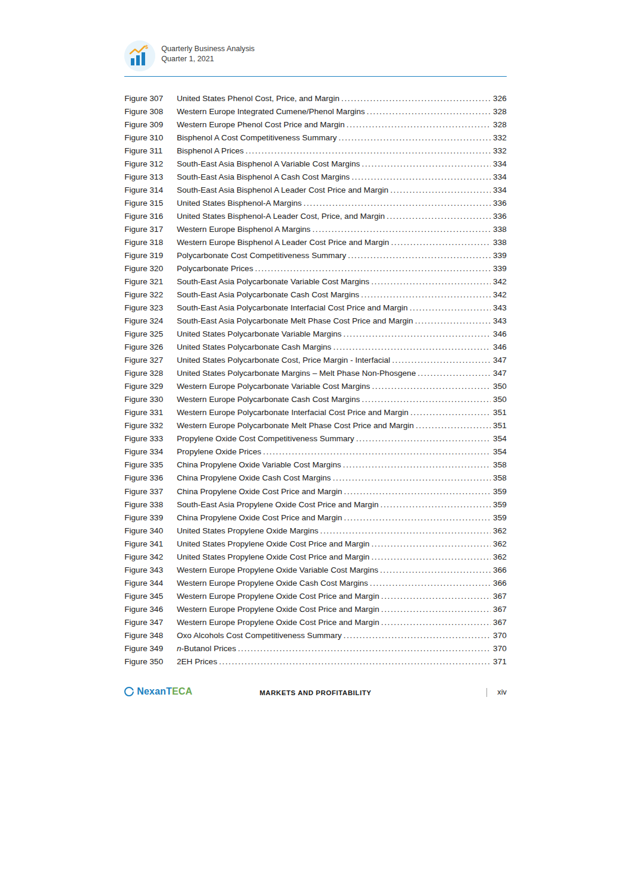$
Quarterly Business Analysis
Quarter 1, 2021
Figure 307 United States Phenol Cost, Price, and Margin ................................................................................................................................................................. 326
Figure 308 Western Europe Integrated Cumene/Phenol Margins ................................................................................................................................................................. 328
Figure 309 Western Europe Phenol Cost Price and Margin ................................................................................................................................................................. 328
Figure 310 Bisphenol A Cost Competitiveness Summary ................................................................................................................................................................. 332
Figure 311 Bisphenol A Prices ................................................................................................................................................................. 332
Figure 312 South-East Asia Bisphenol A Variable Cost Margins ................................................................................................................................................................. 334
Figure 313 South-East Asia Bisphenol A Cash Cost Margins ................................................................................................................................................................. 334
Figure 314 South-East Asia Bisphenol A Leader Cost Price and Margin ................................................................................................................................................................. 334
Figure 315 United States Bisphenol-A Margins ................................................................................................................................................................. 336
Figure 316 United States Bisphenol-A Leader Cost, Price, and Margin ................................................................................................................................................................. 336
Figure 317 Western Europe Bisphenol A Margins ................................................................................................................................................................. 338
Figure 318 Western Europe Bisphenol A Leader Cost Price and Margin ................................................................................................................................................................. 338
Figure 319 Polycarbonate Cost Competitiveness Summary ................................................................................................................................................................. 339
Figure 320 Polycarbonate Prices ................................................................................................................................................................. 339
Figure 321 South-East Asia Polycarbonate Variable Cost Margins ................................................................................................................................................................. 342
Figure 322 South-East Asia Polycarbonate Cash Cost Margins ................................................................................................................................................................. 342
Figure 323 South-East Asia Polycarbonate Interfacial Cost Price and Margin ................................................................................................................................................................. 343
Figure 324 South-East Asia Polycarbonate Melt Phase Cost Price and Margin ................................................................................................................................................................. 343
Figure 325 United States Polycarbonate Variable Margins ................................................................................................................................................................. 346
Figure 326 United States Polycarbonate Cash Margins ................................................................................................................................................................. 346
Figure 327 United States Polycarbonate Cost, Price Margin - Interfacial ................................................................................................................................................................. 347
Figure 328 United States Polycarbonate Margins – Melt Phase Non-Phosgene ................................................................................................................................................................. 347
Figure 329 Western Europe Polycarbonate Variable Cost Margins ................................................................................................................................................................. 350
Figure 330 Western Europe Polycarbonate Cash Cost Margins ................................................................................................................................................................. 350
Figure 331 Western Europe Polycarbonate Interfacial Cost Price and Margin ................................................................................................................................................................. 351
Figure 332 Western Europe Polycarbonate Melt Phase Cost Price and Margin ................................................................................................................................................................. 351
Figure 333 Propylene Oxide Cost Competitiveness Summary ................................................................................................................................................................. 354
Figure 334 Propylene Oxide Prices ................................................................................................................................................................. 354
Figure 335 China Propylene Oxide Variable Cost Margins ................................................................................................................................................................. 358
Figure 336 China Propylene Oxide Cash Cost Margins ................................................................................................................................................................. 358
Figure 337 China Propylene Oxide Cost Price and Margin ................................................................................................................................................................. 359
Figure 338 South-East Asia Propylene Oxide Cost Price and Margin ................................................................................................................................................................. 359
Figure 339 China Propylene Oxide Cost Price and Margin ................................................................................................................................................................. 359
Figure 340 United States Propylene Oxide Margins ................................................................................................................................................................. 362
Figure 341 United States Propylene Oxide Cost Price and Margin ................................................................................................................................................................. 362
Figure 342 United States Propylene Oxide Cost Price and Margin ................................................................................................................................................................. 362
Figure 343 Western Europe Propylene Oxide Variable Cost Margins ................................................................................................................................................................. 366
Figure 344 Western Europe Propylene Oxide Cash Cost Margins ................................................................................................................................................................. 366
Figure 345 Western Europe Propylene Oxide Cost Price and Margin ................................................................................................................................................................. 367
Figure 346 Western Europe Propylene Oxide Cost Price and Margin ................................................................................................................................................................. 367
Figure 347 Western Europe Propylene Oxide Cost Price and Margin ................................................................................................................................................................. 367
Figure 348 Oxo Alcohols Cost Competitiveness Summary ................................................................................................................................................................. 370
Figure 349 n-Butanol Prices ................................................................................................................................................................. 370
Figure 350 2EH Prices ................................................................................................................................................................. 371
NexanT ECA
MARKETS AND PROFITABILITY
xiv